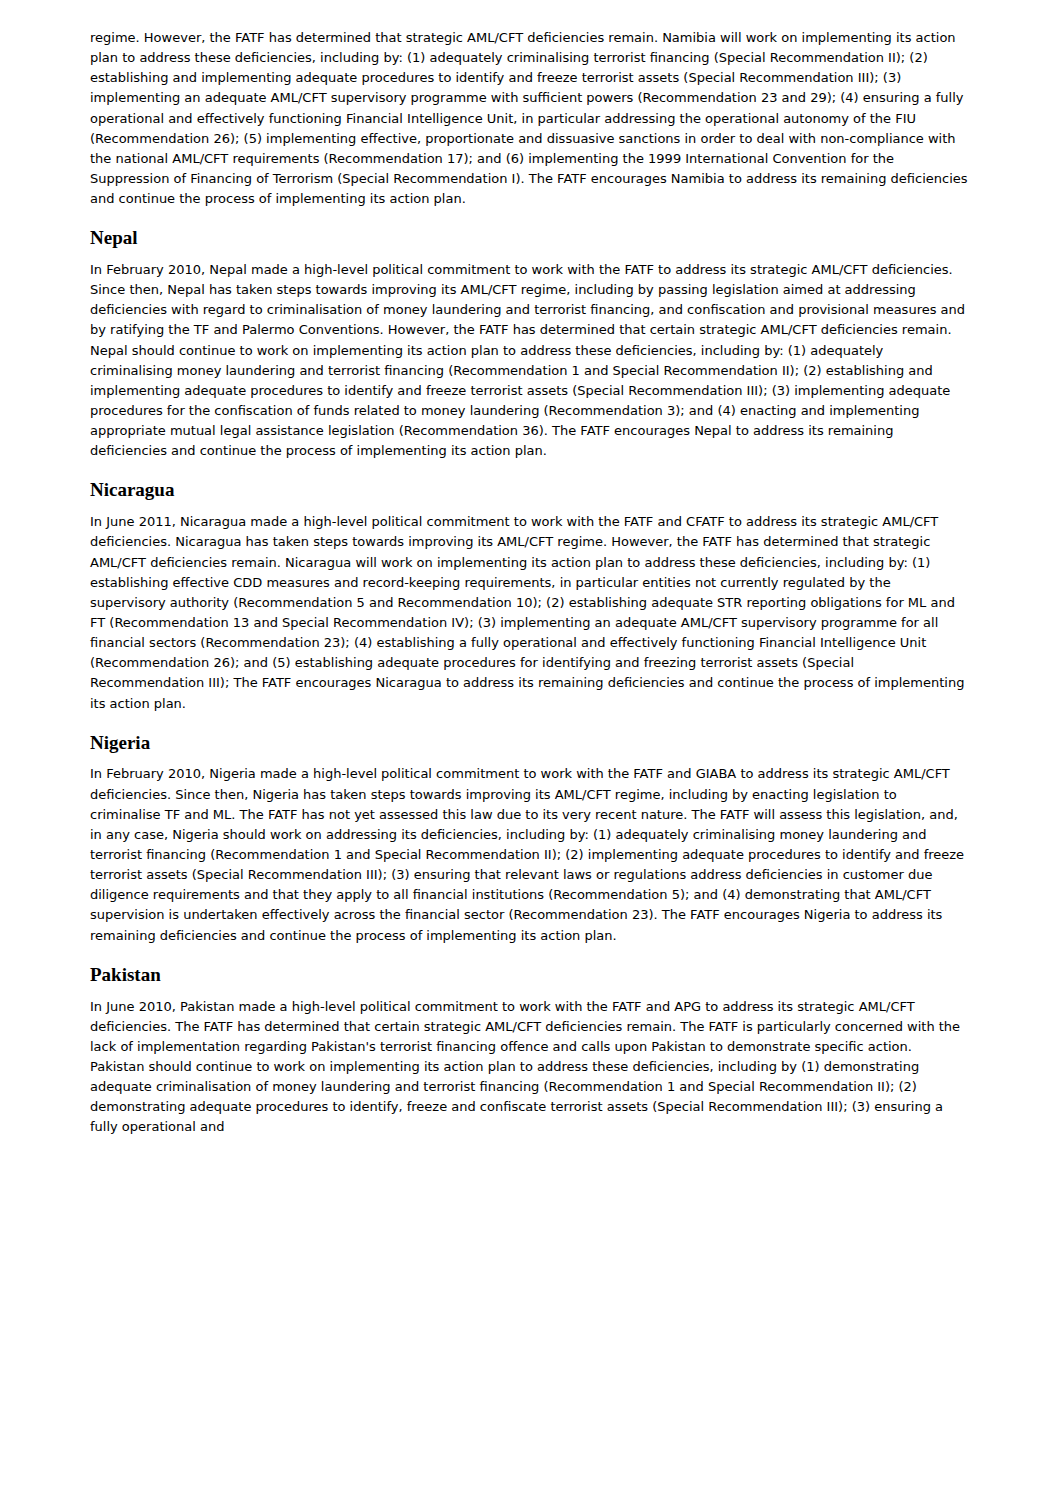regime. However, the FATF has determined that strategic AML/CFT deficiencies remain. Namibia will work on implementing its action plan to address these deficiencies, including by: (1) adequately criminalising terrorist financing (Special Recommendation II); (2) establishing and implementing adequate procedures to identify and freeze terrorist assets (Special Recommendation III); (3) implementing an adequate AML/CFT supervisory programme with sufficient powers (Recommendation 23 and 29); (4) ensuring a fully operational and effectively functioning Financial Intelligence Unit, in particular addressing the operational autonomy of the FIU (Recommendation 26); (5) implementing effective, proportionate and dissuasive sanctions in order to deal with non-compliance with the national AML/CFT requirements (Recommendation 17); and (6) implementing the 1999 International Convention for the Suppression of Financing of Terrorism (Special Recommendation I). The FATF encourages Namibia to address its remaining deficiencies and continue the process of implementing its action plan.
Nepal
In February 2010, Nepal made a high-level political commitment to work with the FATF to address its strategic AML/CFT deficiencies. Since then, Nepal has taken steps towards improving its AML/CFT regime, including by passing legislation aimed at addressing deficiencies with regard to criminalisation of money laundering and terrorist financing, and confiscation and provisional measures and by ratifying the TF and Palermo Conventions. However, the FATF has determined that certain strategic AML/CFT deficiencies remain. Nepal should continue to work on implementing its action plan to address these deficiencies, including by: (1) adequately criminalising money laundering and terrorist financing (Recommendation 1 and Special Recommendation II); (2) establishing and implementing adequate procedures to identify and freeze terrorist assets (Special Recommendation III); (3) implementing adequate procedures for the confiscation of funds related to money laundering (Recommendation 3); and (4) enacting and implementing appropriate mutual legal assistance legislation (Recommendation 36). The FATF encourages Nepal to address its remaining deficiencies and continue the process of implementing its action plan.
Nicaragua
In June 2011, Nicaragua made a high-level political commitment to work with the FATF and CFATF to address its strategic AML/CFT deficiencies. Nicaragua has taken steps towards improving its AML/CFT regime. However, the FATF has determined that strategic AML/CFT deficiencies remain. Nicaragua will work on implementing its action plan to address these deficiencies, including by: (1) establishing effective CDD measures and record-keeping requirements, in particular entities not currently regulated by the supervisory authority (Recommendation 5 and Recommendation 10); (2) establishing adequate STR reporting obligations for ML and FT (Recommendation 13 and Special Recommendation IV); (3) implementing an adequate AML/CFT supervisory programme for all financial sectors (Recommendation 23); (4) establishing a fully operational and effectively functioning Financial Intelligence Unit (Recommendation 26); and (5) establishing adequate procedures for identifying and freezing terrorist assets (Special Recommendation III); The FATF encourages Nicaragua to address its remaining deficiencies and continue the process of implementing its action plan.
Nigeria
In February 2010, Nigeria made a high-level political commitment to work with the FATF and GIABA to address its strategic AML/CFT deficiencies. Since then, Nigeria has taken steps towards improving its AML/CFT regime, including by enacting legislation to criminalise TF and ML. The FATF has not yet assessed this law due to its very recent nature. The FATF will assess this legislation, and, in any case, Nigeria should work on addressing its deficiencies, including by: (1) adequately criminalising money laundering and terrorist financing (Recommendation 1 and Special Recommendation II); (2) implementing adequate procedures to identify and freeze terrorist assets (Special Recommendation III); (3) ensuring that relevant laws or regulations address deficiencies in customer due diligence requirements and that they apply to all financial institutions (Recommendation 5); and (4) demonstrating that AML/CFT supervision is undertaken effectively across the financial sector (Recommendation 23). The FATF encourages Nigeria to address its remaining deficiencies and continue the process of implementing its action plan.
Pakistan
In June 2010, Pakistan made a high-level political commitment to work with the FATF and APG to address its strategic AML/CFT deficiencies. The FATF has determined that certain strategic AML/CFT deficiencies remain. The FATF is particularly concerned with the lack of implementation regarding Pakistan's terrorist financing offence and calls upon Pakistan to demonstrate specific action. Pakistan should continue to work on implementing its action plan to address these deficiencies, including by (1) demonstrating adequate criminalisation of money laundering and terrorist financing (Recommendation 1 and Special Recommendation II); (2) demonstrating adequate procedures to identify, freeze and confiscate terrorist assets (Special Recommendation III); (3) ensuring a fully operational and